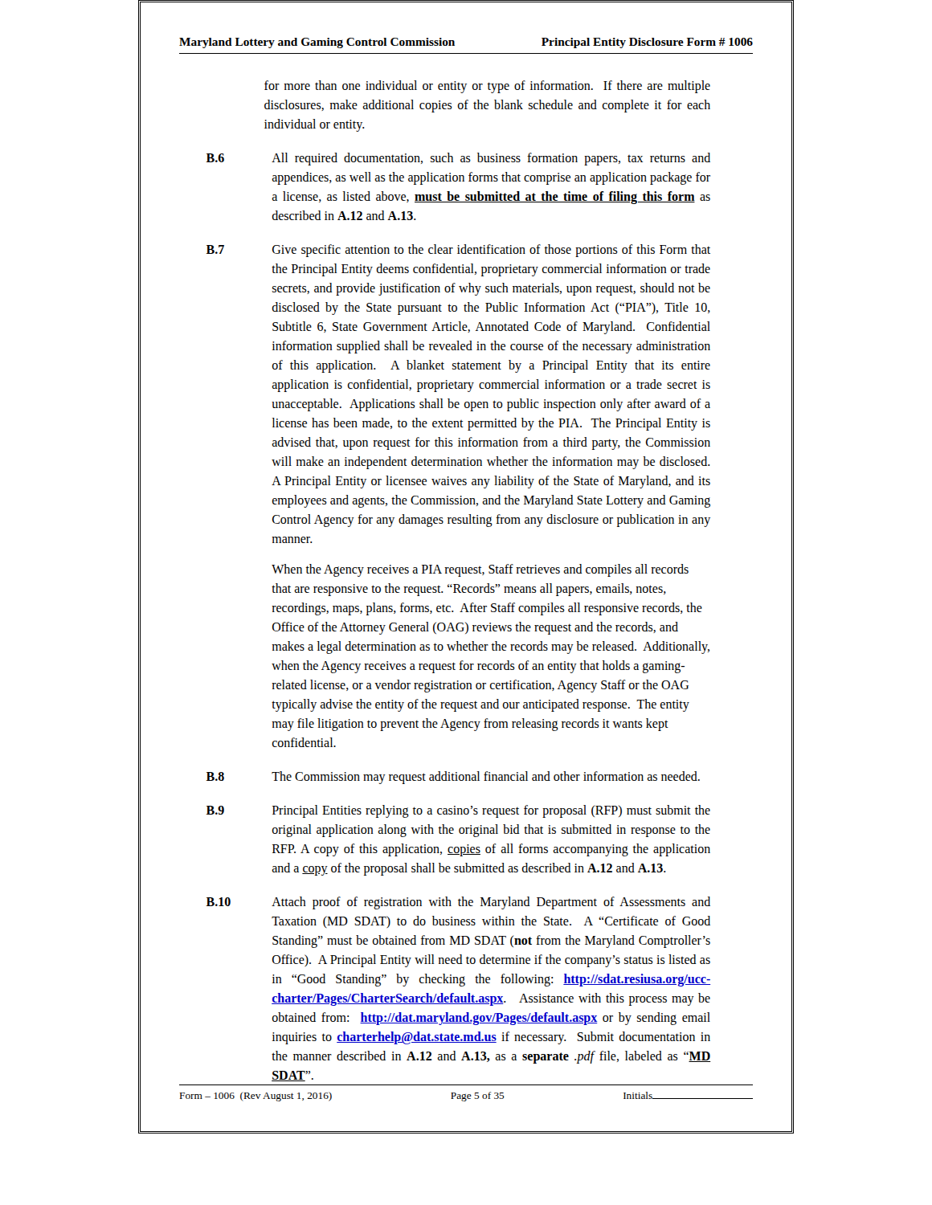Maryland Lottery and Gaming Control Commission Principal Entity Disclosure Form # 1006
for more than one individual or entity or type of information. If there are multiple disclosures, make additional copies of the blank schedule and complete it for each individual or entity.
B.6
All required documentation, such as business formation papers, tax returns and appendices, as well as the application forms that comprise an application package for a license, as listed above, must be submitted at the time of filing this form as described in A.12 and A.13.
B.7
Give specific attention to the clear identification of those portions of this Form that the Principal Entity deems confidential, proprietary commercial information or trade secrets, and provide justification of why such materials, upon request, should not be disclosed by the State pursuant to the Public Information Act (“PIA”), Title 10, Subtitle 6, State Government Article, Annotated Code of Maryland. Confidential information supplied shall be revealed in the course of the necessary administration of this application. A blanket statement by a Principal Entity that its entire application is confidential, proprietary commercial information or a trade secret is unacceptable. Applications shall be open to public inspection only after award of a license has been made, to the extent permitted by the PIA. The Principal Entity is advised that, upon request for this information from a third party, the Commission will make an independent determination whether the information may be disclosed. A Principal Entity or licensee waives any liability of the State of Maryland, and its employees and agents, the Commission, and the Maryland State Lottery and Gaming Control Agency for any damages resulting from any disclosure or publication in any manner.
When the Agency receives a PIA request, Staff retrieves and compiles all records that are responsive to the request. “Records” means all papers, emails, notes, recordings, maps, plans, forms, etc. After Staff compiles all responsive records, the Office of the Attorney General (OAG) reviews the request and the records, and makes a legal determination as to whether the records may be released. Additionally, when the Agency receives a request for records of an entity that holds a gaming-related license, or a vendor registration or certification, Agency Staff or the OAG typically advise the entity of the request and our anticipated response. The entity may file litigation to prevent the Agency from releasing records it wants kept confidential.
B.8
The Commission may request additional financial and other information as needed.
B.9
Principal Entities replying to a casino’s request for proposal (RFP) must submit the original application along with the original bid that is submitted in response to the RFP. A copy of this application, copies of all forms accompanying the application and a copy of the proposal shall be submitted as described in A.12 and A.13.
B.10
Attach proof of registration with the Maryland Department of Assessments and Taxation (MD SDAT) to do business within the State. A “Certificate of Good Standing” must be obtained from MD SDAT (not from the Maryland Comptroller’s Office). A Principal Entity will need to determine if the company’s status is listed as in “Good Standing” by checking the following: http://sdat.resiusa.org/ucc-charter/Pages/CharterSearch/default.aspx. Assistance with this process may be obtained from: http://dat.maryland.gov/Pages/default.aspx or by sending email inquiries to charterhelp@dat.state.md.us if necessary. Submit documentation in the manner described in A.12 and A.13, as a separate .pdf file, labeled as “MD SDAT”.
Form – 1006 (Rev August 1, 2016) Page 5 of 35 Initials